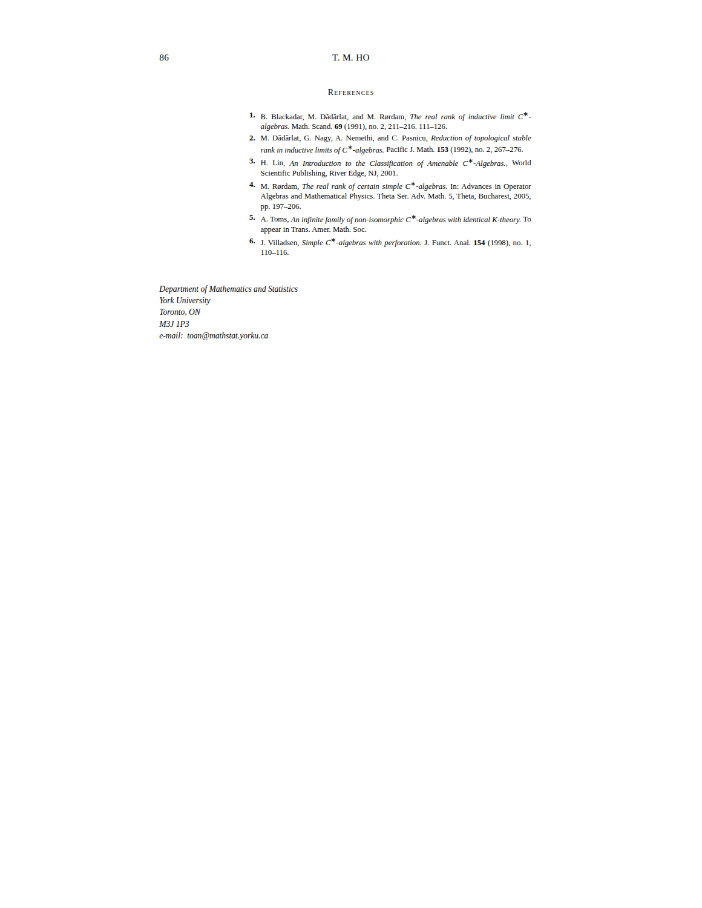86 T. M. HO
References
1. B. Blackadar, M. Dădărlat, and M. Rørdam, The real rank of inductive limit C∗-algebras. Math. Scand. 69 (1991), no. 2, 211–216. 111–126.
2. M. Dădărlat, G. Nagy, A. Nemethi, and C. Pasnicu, Reduction of topological stable rank in inductive limits of C∗-algebras. Pacific J. Math. 153 (1992), no. 2, 267–276.
3. H. Lin, An Introduction to the Classification of Amenable C∗-Algebras., World Scientific Publishing, River Edge, NJ, 2001.
4. M. Rørdam, The real rank of certain simple C∗-algebras. In: Advances in Operator Algebras and Mathematical Physics. Theta Ser. Adv. Math. 5, Theta, Bucharest, 2005, pp. 197–206.
5. A. Toms, An infinite family of non-isomorphic C∗-algebras with identical K-theory. To appear in Trans. Amer. Math. Soc.
6. J. Villadsen, Simple C∗-algebras with perforation. J. Funct. Anal. 154 (1998), no. 1, 110–116.
Department of Mathematics and Statistics
York University
Toronto, ON
M3J 1P3
e-mail: toan@mathstat.yorku.ca